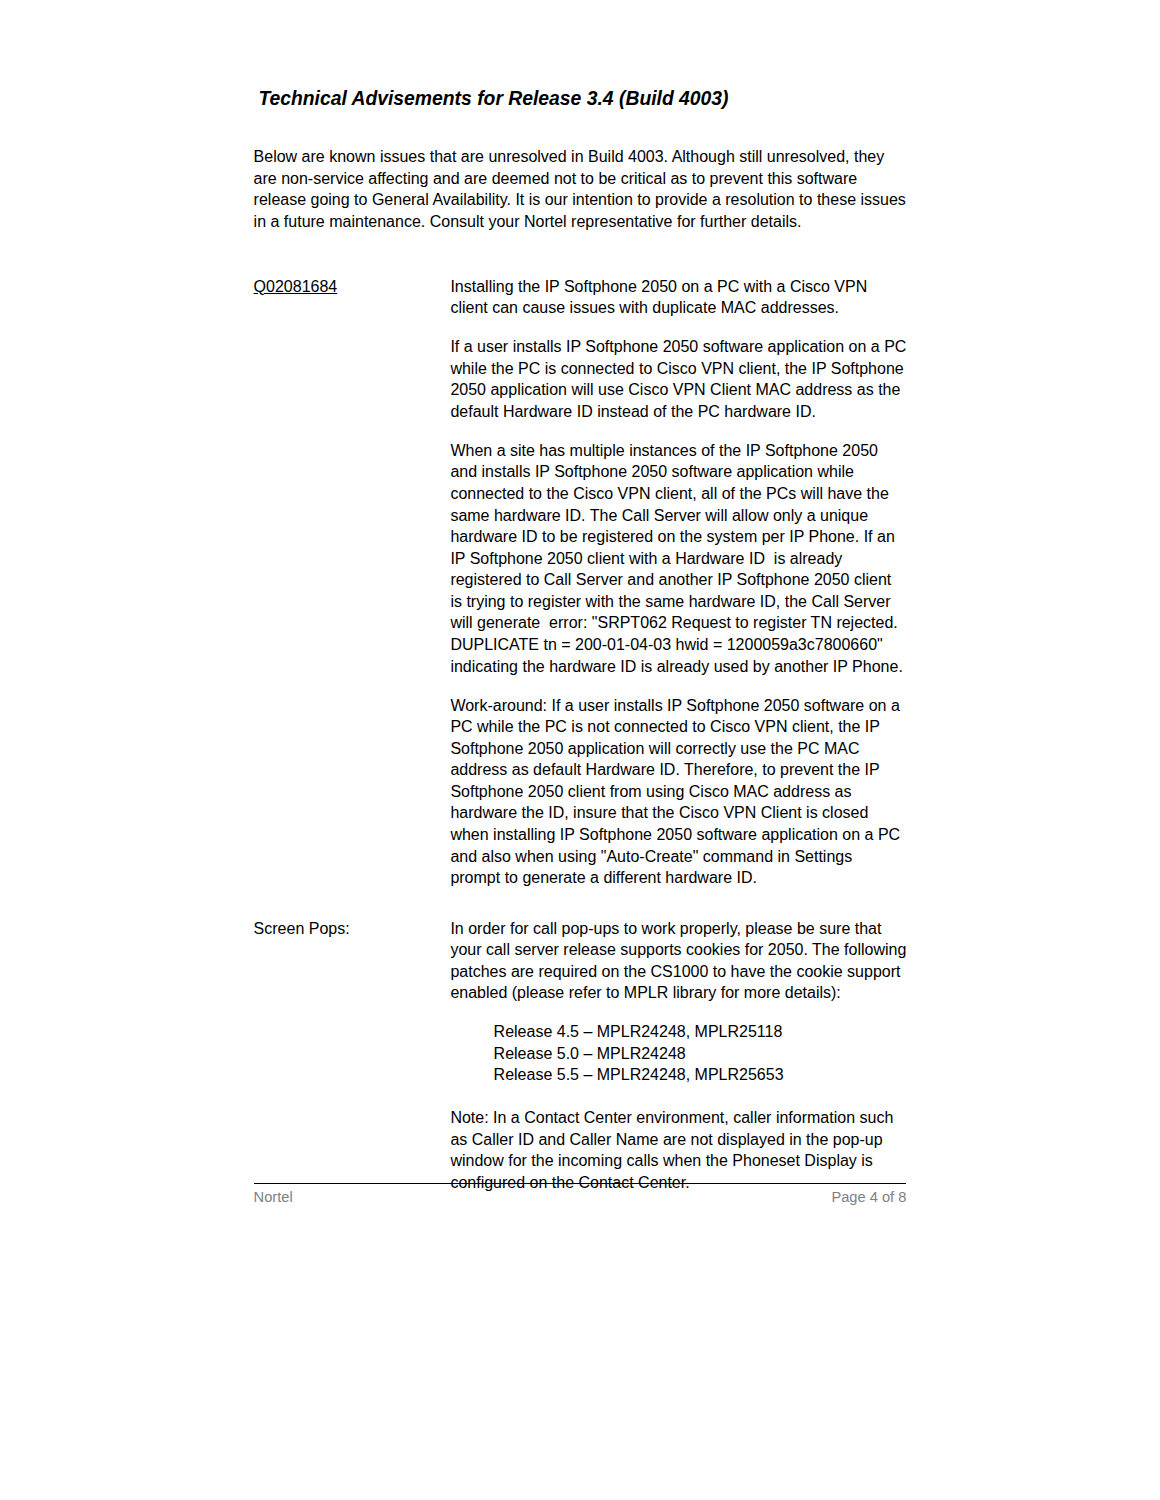Technical Advisements for Release 3.4 (Build 4003)
Below are known issues that are unresolved in Build 4003. Although still unresolved, they are non-service affecting and are deemed not to be critical as to prevent this software release going to General Availability. It is our intention to provide a resolution to these issues in a future maintenance. Consult your Nortel representative for further details.
| Q02081684 | Installing the IP Softphone 2050 on a PC with a Cisco VPN client can cause issues with duplicate MAC addresses. If a user installs IP Softphone 2050 software application on a PC while the PC is connected to Cisco VPN client, the IP Softphone 2050 application will use Cisco VPN Client MAC address as the default Hardware ID instead of the PC hardware ID. When a site has multiple instances of the IP Softphone 2050 and installs IP Softphone 2050 software application while connected to the Cisco VPN client, all of the PCs will have the same hardware ID. The Call Server will allow only a unique hardware ID to be registered on the system per IP Phone. If an IP Softphone 2050 client with a Hardware ID is already registered to Call Server and another IP Softphone 2050 client is trying to register with the same hardware ID, the Call Server will generate error: "SRPT062 Request to register TN rejected. DUPLICATE tn = 200-01-04-03 hwid = 1200059a3c7800660" indicating the hardware ID is already used by another IP Phone. Work-around: If a user installs IP Softphone 2050 software on a PC while the PC is not connected to Cisco VPN client, the IP Softphone 2050 application will correctly use the PC MAC address as default Hardware ID. Therefore, to prevent the IP Softphone 2050 client from using Cisco MAC address as hardware the ID, insure that the Cisco VPN Client is closed when installing IP Softphone 2050 software application on a PC and also when using "Auto-Create" command in Settings prompt to generate a different hardware ID. |
| Screen Pops: | In order for call pop-ups to work properly, please be sure that your call server release supports cookies for 2050. The following patches are required on the CS1000 to have the cookie support enabled (please refer to MPLR library for more details): Release 4.5 – MPLR24248, MPLR25118 Release 5.0 – MPLR24248 Release 5.5 – MPLR24248, MPLR25653 Note: In a Contact Center environment, caller information such as Caller ID and Caller Name are not displayed in the pop-up window for the incoming calls when the Phoneset Display is configured on the Contact Center. |
Nortel Page 4 of 8